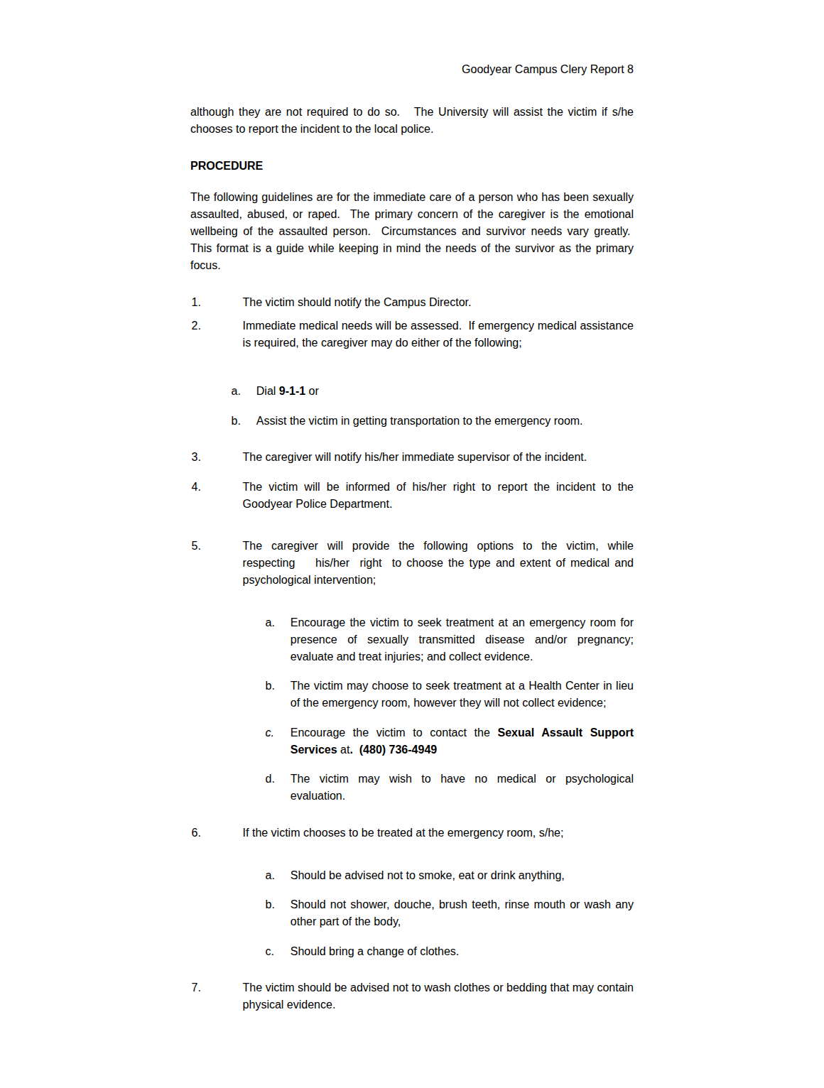Goodyear Campus Clery Report 8
although they are not required to do so. The University will assist the victim if s/he chooses to report the incident to the local police.
PROCEDURE
The following guidelines are for the immediate care of a person who has been sexually assaulted, abused, or raped. The primary concern of the caregiver is the emotional wellbeing of the assaulted person. Circumstances and survivor needs vary greatly. This format is a guide while keeping in mind the needs of the survivor as the primary focus.
1.
The victim should notify the Campus Director.
2.
Immediate medical needs will be assessed. If emergency medical assistance is required, the caregiver may do either of the following;
a.
Dial 9-1-1 or
b.
Assist the victim in getting transportation to the emergency room.
3.
The caregiver will notify his/her immediate supervisor of the incident.
4.
The victim will be informed of his/her right to report the incident to the Goodyear Police Department.
5.
The caregiver will provide the following options to the victim, while respecting his/her right to choose the type and extent of medical and psychological intervention;
a.
Encourage the victim to seek treatment at an emergency room for presence of sexually transmitted disease and/or pregnancy; evaluate and treat injuries; and collect evidence.
b.
The victim may choose to seek treatment at a Health Center in lieu of the emergency room, however they will not collect evidence;
c.
Encourage the victim to contact the Sexual Assault Support Services at. (480) 736-4949
d.
The victim may wish to have no medical or psychological evaluation.
6.
If the victim chooses to be treated at the emergency room, s/he;
a.
Should be advised not to smoke, eat or drink anything,
b.
Should not shower, douche, brush teeth, rinse mouth or wash any other part of the body,
c.
Should bring a change of clothes.
7.
The victim should be advised not to wash clothes or bedding that may contain physical evidence.